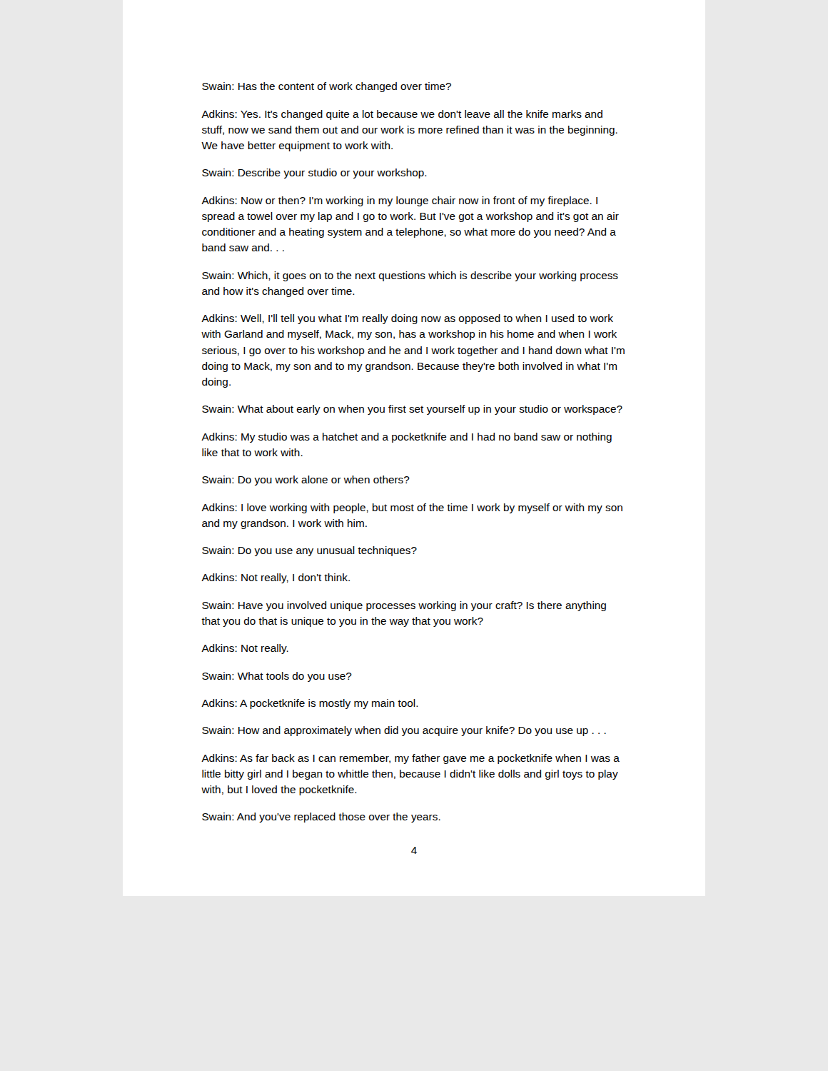Swain: Has the content of work changed over time?
Adkins: Yes. It's changed quite a lot because we don't leave all the knife marks and stuff, now we sand them out and our work is more refined than it was in the beginning. We have better equipment to work with.
Swain: Describe your studio or your workshop.
Adkins: Now or then? I'm working in my lounge chair now in front of my fireplace. I spread a towel over my lap and I go to work. But I've got a workshop and it's got an air conditioner and a heating system and a telephone, so what more do you need? And a band saw and. . .
Swain: Which, it goes on to the next questions which is describe your working process and how it's changed over time.
Adkins: Well, I'll tell you what I'm really doing now as opposed to when I used to work with Garland and myself, Mack, my son, has a workshop in his home and when I work serious, I go over to his workshop and he and I work together and I hand down what I'm doing to Mack, my son and to my grandson. Because they're both involved in what I'm doing.
Swain: What about early on when you first set yourself up in your studio or workspace?
Adkins: My studio was a hatchet and a pocketknife and I had no band saw or nothing like that to work with.
Swain: Do you work alone or when others?
Adkins: I love working with people, but most of the time I work by myself or with my son and my grandson. I work with him.
Swain: Do you use any unusual techniques?
Adkins: Not really, I don't think.
Swain: Have you involved unique processes working in your craft? Is there anything that you do that is unique to you in the way that you work?
Adkins: Not really.
Swain: What tools do you use?
Adkins: A pocketknife is mostly my main tool.
Swain: How and approximately when did you acquire your knife? Do you use up . . .
Adkins: As far back as I can remember, my father gave me a pocketknife when I was a little bitty girl and I began to whittle then, because I didn't like dolls and girl toys to play with, but I loved the pocketknife.
Swain: And you've replaced those over the years.
4